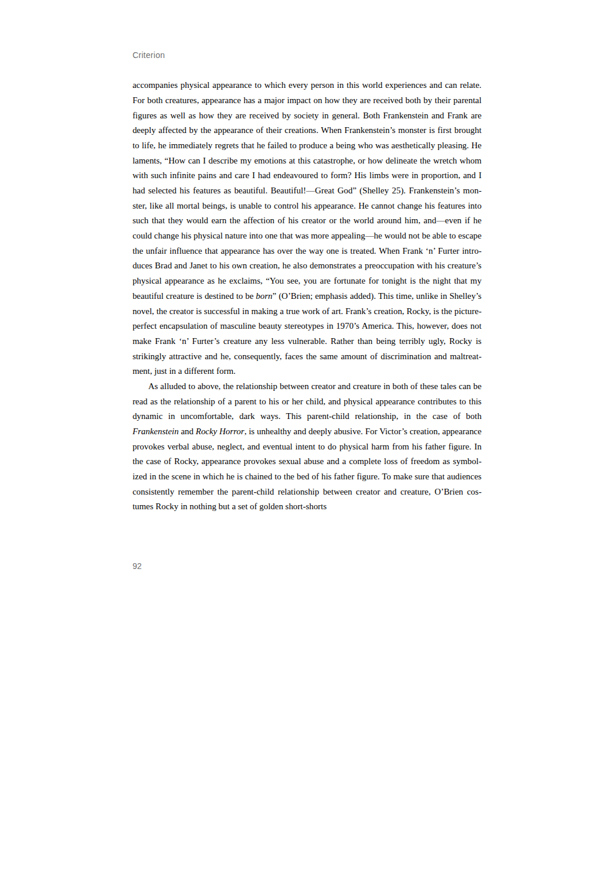Criterion
accompanies physical appearance to which every person in this world experiences and can relate. For both creatures, appearance has a major impact on how they are received both by their parental figures as well as how they are received by society in general. Both Frankenstein and Frank are deeply affected by the appearance of their creations. When Frankenstein’s monster is first brought to life, he immediately regrets that he failed to produce a being who was aesthetically pleasing. He laments, “How can I describe my emotions at this catastrophe, or how delineate the wretch whom with such infinite pains and care I had endeavoured to form? His limbs were in proportion, and I had selected his features as beautiful. Beautiful!—Great God” (Shelley 25). Frankenstein’s monster, like all mortal beings, is unable to control his appearance. He cannot change his features into such that they would earn the affection of his creator or the world around him, and—even if he could change his physical nature into one that was more appealing—he would not be able to escape the unfair influence that appearance has over the way one is treated. When Frank ‘n’ Furter introduces Brad and Janet to his own creation, he also demonstrates a preoccupation with his creature’s physical appearance as he exclaims, “You see, you are fortunate for tonight is the night that my beautiful creature is destined to be born” (O’Brien; emphasis added). This time, unlike in Shelley’s novel, the creator is successful in making a true work of art. Frank’s creation, Rocky, is the picture-perfect encapsulation of masculine beauty stereotypes in 1970’s America. This, however, does not make Frank ‘n’ Furter’s creature any less vulnerable. Rather than being terribly ugly, Rocky is strikingly attractive and he, consequently, faces the same amount of discrimination and maltreatment, just in a different form.
As alluded to above, the relationship between creator and creature in both of these tales can be read as the relationship of a parent to his or her child, and physical appearance contributes to this dynamic in uncomfortable, dark ways. This parent-child relationship, in the case of both Frankenstein and Rocky Horror, is unhealthy and deeply abusive. For Victor’s creation, appearance provokes verbal abuse, neglect, and eventual intent to do physical harm from his father figure. In the case of Rocky, appearance provokes sexual abuse and a complete loss of freedom as symbolized in the scene in which he is chained to the bed of his father figure. To make sure that audiences consistently remember the parent-child relationship between creator and creature, O’Brien costumes Rocky in nothing but a set of golden short-shorts
92